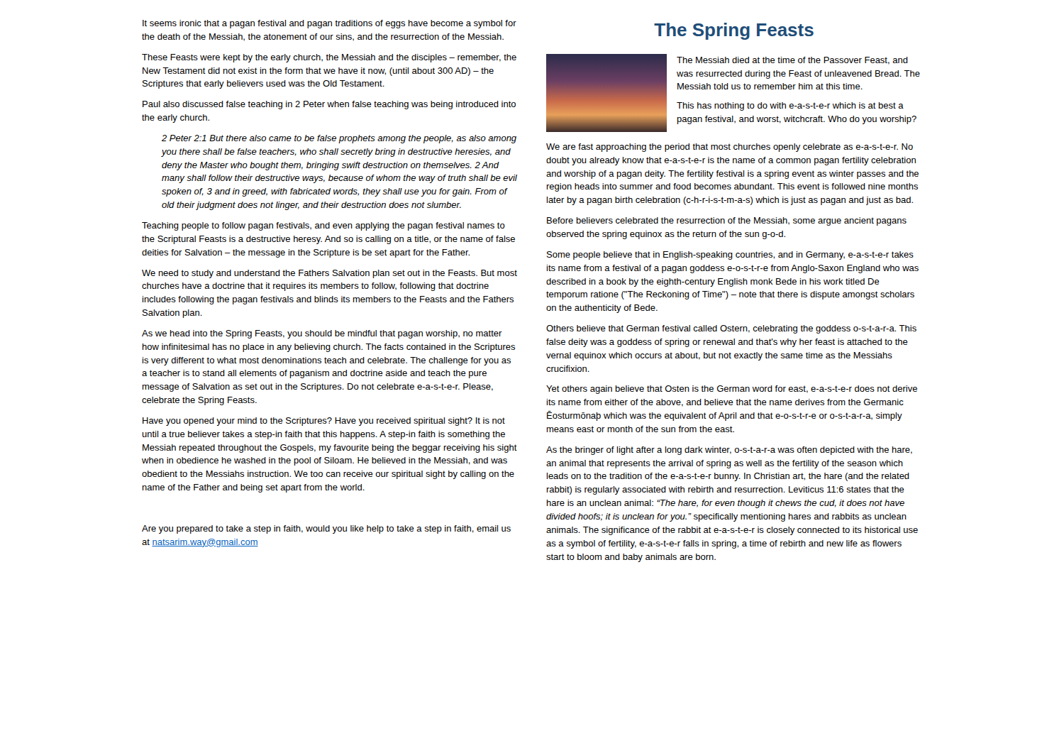It seems ironic that a pagan festival and pagan traditions of eggs have become a symbol for the death of the Messiah, the atonement of our sins, and the resurrection of the Messiah.
These Feasts were kept by the early church, the Messiah and the disciples – remember, the New Testament did not exist in the form that we have it now, (until about 300 AD) – the Scriptures that early believers used was the Old Testament.
Paul also discussed false teaching in 2 Peter when false teaching was being introduced into the early church.
2 Peter 2:1 But there also came to be false prophets among the people, as also among you there shall be false teachers, who shall secretly bring in destructive heresies, and deny the Master who bought them, bringing swift destruction on themselves. 2 And many shall follow their destructive ways, because of whom the way of truth shall be evil spoken of, 3 and in greed, with fabricated words, they shall use you for gain. From of old their judgment does not linger, and their destruction does not slumber.
Teaching people to follow pagan festivals, and even applying the pagan festival names to the Scriptural Feasts is a destructive heresy. And so is calling on a title, or the name of false deities for Salvation – the message in the Scripture is be set apart for the Father.
We need to study and understand the Fathers Salvation plan set out in the Feasts. But most churches have a doctrine that it requires its members to follow, following that doctrine includes following the pagan festivals and blinds its members to the Feasts and the Fathers Salvation plan.
As we head into the Spring Feasts, you should be mindful that pagan worship, no matter how infinitesimal has no place in any believing church. The facts contained in the Scriptures is very different to what most denominations teach and celebrate. The challenge for you as a teacher is to stand all elements of paganism and doctrine aside and teach the pure message of Salvation as set out in the Scriptures. Do not celebrate e-a-s-t-e-r. Please, celebrate the Spring Feasts.
Have you opened your mind to the Scriptures? Have you received spiritual sight? It is not until a true believer takes a step-in faith that this happens. A step-in faith is something the Messiah repeated throughout the Gospels, my favourite being the beggar receiving his sight when in obedience he washed in the pool of Siloam. He believed in the Messiah, and was obedient to the Messiahs instruction. We too can receive our spiritual sight by calling on the name of the Father and being set apart from the world.
Are you prepared to take a step in faith, would you like help to take a step in faith, email us at natsarim.way@gmail.com
The Spring Feasts
The Messiah died at the time of the Passover Feast, and was resurrected during the Feast of unleavened Bread. The Messiah told us to remember him at this time.
This has nothing to do with e-a-s-t-e-r which is at best a pagan festival, and worst, witchcraft. Who do you worship?
We are fast approaching the period that most churches openly celebrate as e-a-s-t-e-r. No doubt you already know that e-a-s-t-e-r is the name of a common pagan fertility celebration and worship of a pagan deity. The fertility festival is a spring event as winter passes and the region heads into summer and food becomes abundant. This event is followed nine months later by a pagan birth celebration (c-h-r-i-s-t-m-a-s) which is just as pagan and just as bad.
Before believers celebrated the resurrection of the Messiah, some argue ancient pagans observed the spring equinox as the return of the sun g-o-d.
Some people believe that in English-speaking countries, and in Germany, e-a-s-t-e-r takes its name from a festival of a pagan goddess e-o-s-t-r-e from Anglo-Saxon England who was described in a book by the eighth-century English monk Bede in his work titled De temporum ratione ("The Reckoning of Time") – note that there is dispute amongst scholars on the authenticity of Bede.
Others believe that German festival called Ostern, celebrating the goddess o-s-t-a-r-a. This false deity was a goddess of spring or renewal and that's why her feast is attached to the vernal equinox which occurs at about, but not exactly the same time as the Messiahs crucifixion.
Yet others again believe that Osten is the German word for east, e-a-s-t-e-r does not derive its name from either of the above, and believe that the name derives from the Germanic Ēosturmōnaþ which was the equivalent of April and that e-o-s-t-r-e or o-s-t-a-r-a, simply means east or month of the sun from the east.
As the bringer of light after a long dark winter, o-s-t-a-r-a was often depicted with the hare, an animal that represents the arrival of spring as well as the fertility of the season which leads on to the tradition of the e-a-s-t-e-r bunny. In Christian art, the hare (and the related rabbit) is regularly associated with rebirth and resurrection. Leviticus 11:6 states that the hare is an unclean animal: “The hare, for even though it chews the cud, it does not have divided hoofs; it is unclean for you.” specifically mentioning hares and rabbits as unclean animals. The significance of the rabbit at e-a-s-t-e-r is closely connected to its historical use as a symbol of fertility, e-a-s-t-e-r falls in spring, a time of rebirth and new life as flowers start to bloom and baby animals are born.